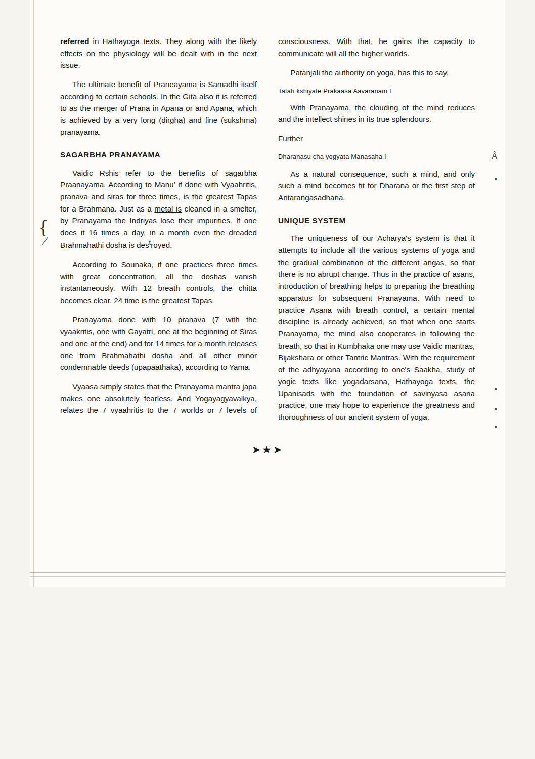{⁄
Å
•
•
•
•
referred in Hathayoga texts. They along with the likely effects on the physiology will be dealt with in the next issue.
The ultimate benefit of Praneayama is Samadhi itself according to certain schools. In the Gita also it is referred to as the merger of Prana in Apana or and Apana, which is achieved by a very long (dirgha) and fine (sukshma) pranayama.
SAGARBHA PRANAYAMA
Vaidic Rshis refer to the benefits of sagarbha Praanayama. According to Manu' if done with Vyaahritis, pranava and siras for three times, is the gteatest Tapas for a Brahmana. Just as a metal is cleaned in a smelter, by Pranayama the Indriyas lose their impurities. If one does it 16 times a day, in a month even the dreaded Brahmahathi dosha is destroyed.
According to Sounaka, if one practices three times with great concentration, all the doshas vanish instantaneously. With 12 breath controls, the chitta becomes clear. 24 time is the greatest Tapas.
Pranayama done with 10 pranava (7 with the vyaakritis, one with Gayatri, one at the beginning of Siras and one at the end) and for 14 times for a month releases one from Brahmahathi dosha and all other minor condemnable deeds (upapaathaka), according to Yama.
Vyaasa simply states that the Pranayama mantra japa makes one absolutely fearless. And Yogayagyavalkya, relates the 7 vyaahritis to the 7 worlds or 7 levels of consciousness. With that, he gains the capacity to communicate will all the higher worlds.
Patanjali the authority on yoga, has this to say,
Tatah kshiyate Prakaasa Aavaranam I
With Pranayama, the clouding of the mind reduces and the intellect shines in its true splendours.
Further
Dharanasu cha yogyata Manasaha I
As a natural consequence, such a mind, and only such a mind becomes fit for Dharana or the first step of Antarangasadhana.
UNIQUE SYSTEM
The uniqueness of our Acharya's system is that it attempts to include all the various systems of yoga and the gradual combination of the different angas, so that there is no abrupt change. Thus in the practice of asans, introduction of breathing helps to preparing the breathing apparatus for subsequent Pranayama. With need to practice Asana with breath control, a certain mental discipline is already achieved, so that when one starts Pranayama, the mind also cooperates in following the breath, so that in Kumbhaka one may use Vaidic mantras, Bijakshara or other Tantric Mantras. With the requirement of the adhyayana according to one's Saakha, study of yogic texts like yogadarsana, Hathayoga texts, the Upanisads with the foundation of savinyasa asana practice, one may hope to experience the greatness and thoroughness of our ancient system of yoga.
➤★➤